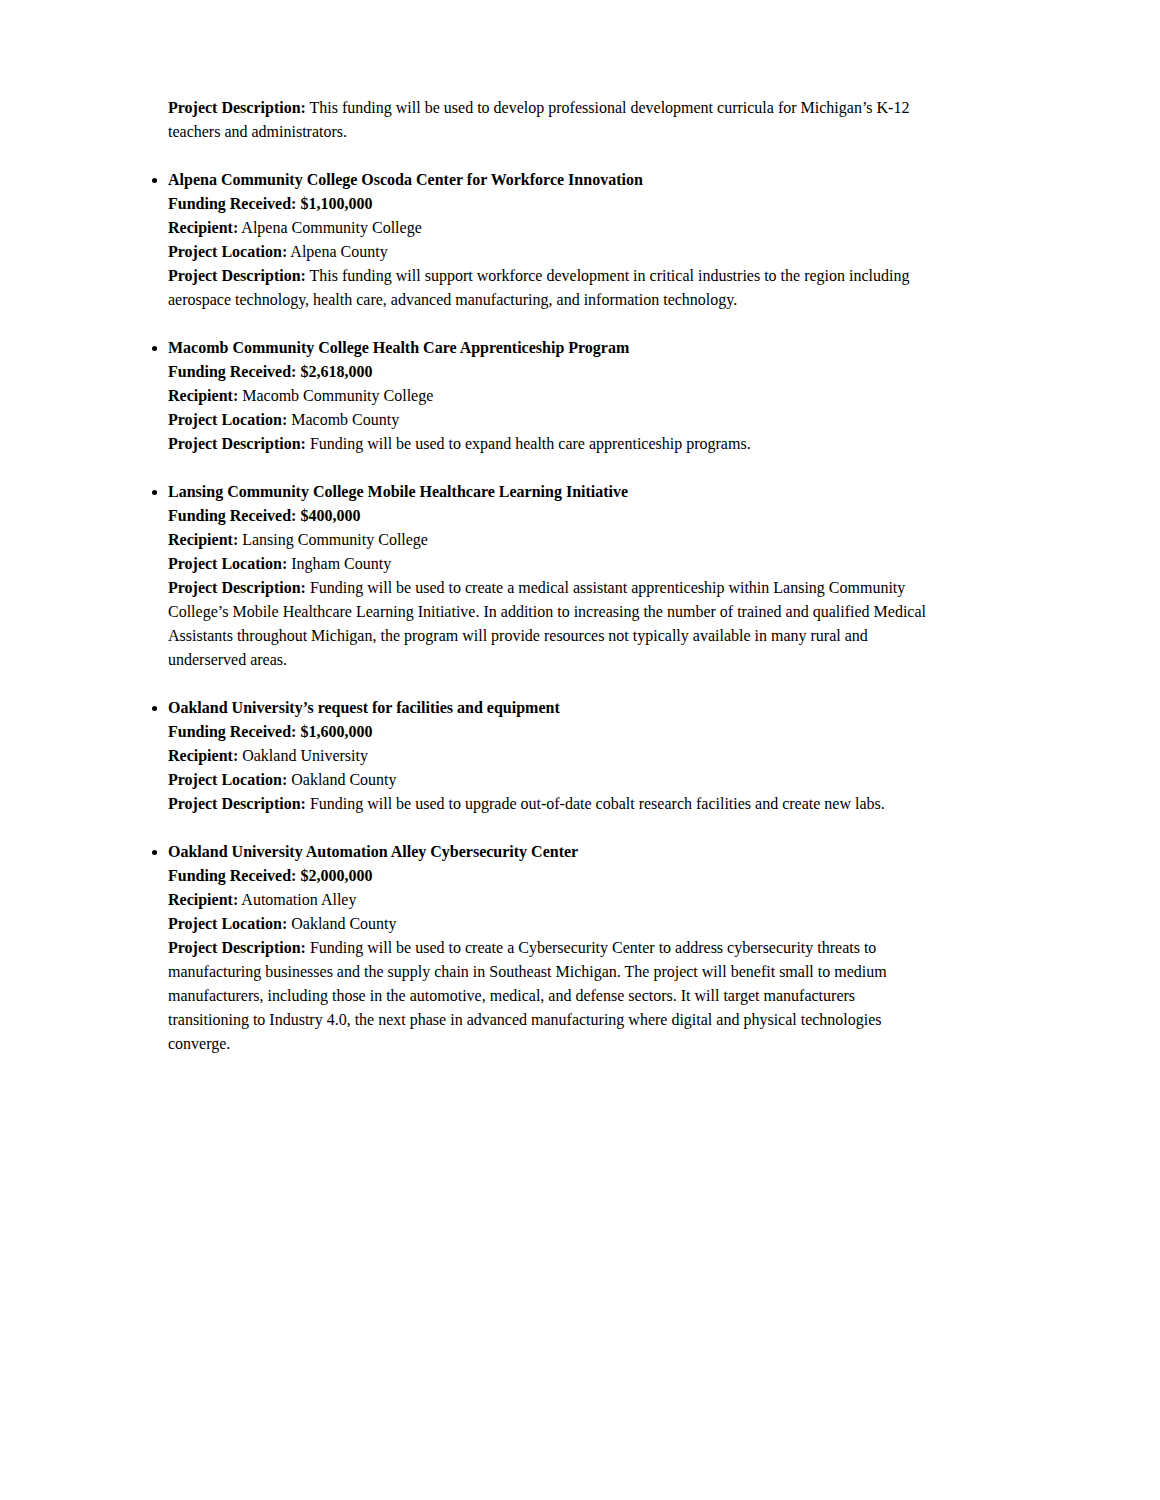Project Description: This funding will be used to develop professional development curricula for Michigan’s K-12 teachers and administrators.
Alpena Community College Oscoda Center for Workforce Innovation
Funding Received: $1,100,000
Recipient: Alpena Community College
Project Location: Alpena County
Project Description: This funding will support workforce development in critical industries to the region including aerospace technology, health care, advanced manufacturing, and information technology.
Macomb Community College Health Care Apprenticeship Program
Funding Received: $2,618,000
Recipient: Macomb Community College
Project Location: Macomb County
Project Description: Funding will be used to expand health care apprenticeship programs.
Lansing Community College Mobile Healthcare Learning Initiative
Funding Received: $400,000
Recipient: Lansing Community College
Project Location: Ingham County
Project Description: Funding will be used to create a medical assistant apprenticeship within Lansing Community College’s Mobile Healthcare Learning Initiative. In addition to increasing the number of trained and qualified Medical Assistants throughout Michigan, the program will provide resources not typically available in many rural and underserved areas.
Oakland University’s request for facilities and equipment
Funding Received: $1,600,000
Recipient: Oakland University
Project Location: Oakland County
Project Description: Funding will be used to upgrade out-of-date cobalt research facilities and create new labs.
Oakland University Automation Alley Cybersecurity Center
Funding Received: $2,000,000
Recipient: Automation Alley
Project Location: Oakland County
Project Description: Funding will be used to create a Cybersecurity Center to address cybersecurity threats to manufacturing businesses and the supply chain in Southeast Michigan. The project will benefit small to medium manufacturers, including those in the automotive, medical, and defense sectors. It will target manufacturers transitioning to Industry 4.0, the next phase in advanced manufacturing where digital and physical technologies converge.